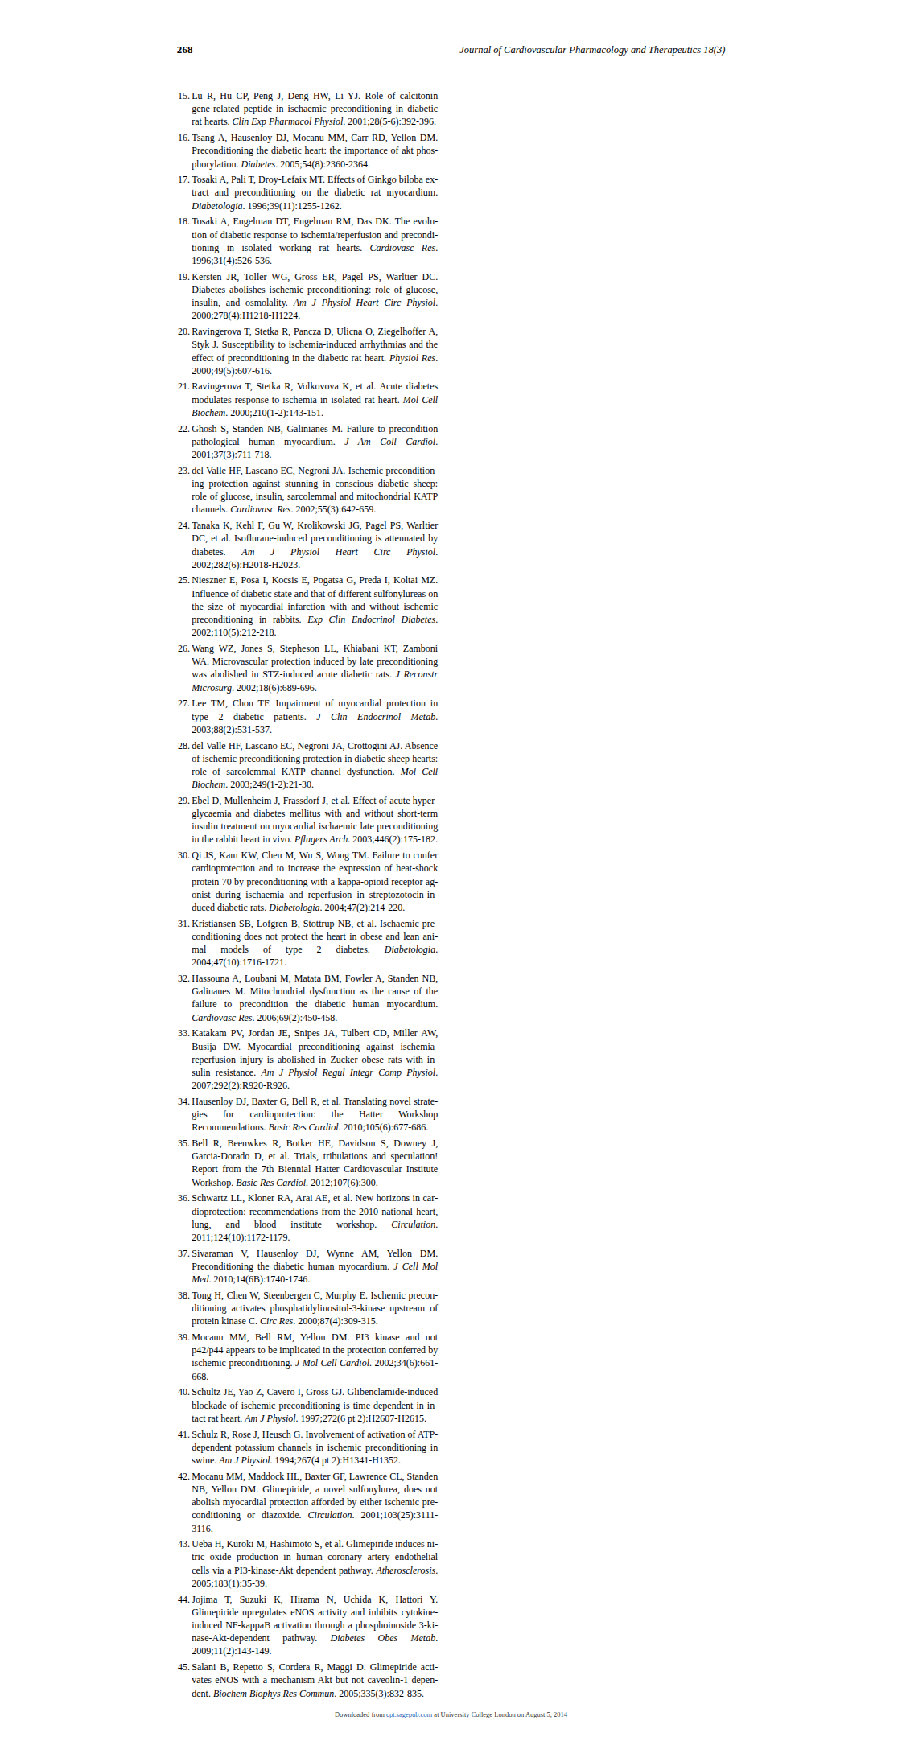268
Journal of Cardiovascular Pharmacology and Therapeutics 18(3)
Lu R, Hu CP, Peng J, Deng HW, Li YJ. Role of calcitonin gene-related peptide in ischaemic preconditioning in diabetic rat hearts. Clin Exp Pharmacol Physiol. 2001;28(5-6):392-396.
Tsang A, Hausenloy DJ, Mocanu MM, Carr RD, Yellon DM. Preconditioning the diabetic heart: the importance of akt phosphorylation. Diabetes. 2005;54(8):2360-2364.
Tosaki A, Pali T, Droy-Lefaix MT. Effects of Ginkgo biloba extract and preconditioning on the diabetic rat myocardium. Diabetologia. 1996;39(11):1255-1262.
Tosaki A, Engelman DT, Engelman RM, Das DK. The evolution of diabetic response to ischemia/reperfusion and preconditioning in isolated working rat hearts. Cardiovasc Res. 1996;31(4):526-536.
Kersten JR, Toller WG, Gross ER, Pagel PS, Warltier DC. Diabetes abolishes ischemic preconditioning: role of glucose, insulin, and osmolality. Am J Physiol Heart Circ Physiol. 2000;278(4):H1218-H1224.
Ravingerova T, Stetka R, Pancza D, Ulicna O, Ziegelhoffer A, Styk J. Susceptibility to ischemia-induced arrhythmias and the effect of preconditioning in the diabetic rat heart. Physiol Res. 2000;49(5):607-616.
Ravingerova T, Stetka R, Volkovova K, et al. Acute diabetes modulates response to ischemia in isolated rat heart. Mol Cell Biochem. 2000;210(1-2):143-151.
Ghosh S, Standen NB, Galinianes M. Failure to precondition pathological human myocardium. J Am Coll Cardiol. 2001;37(3):711-718.
del Valle HF, Lascano EC, Negroni JA. Ischemic preconditioning protection against stunning in conscious diabetic sheep: role of glucose, insulin, sarcolemmal and mitochondrial KATP channels. Cardiovasc Res. 2002;55(3):642-659.
Tanaka K, Kehl F, Gu W, Krolikowski JG, Pagel PS, Warltier DC, et al. Isoflurane-induced preconditioning is attenuated by diabetes. Am J Physiol Heart Circ Physiol. 2002;282(6):H2018-H2023.
Nieszner E, Posa I, Kocsis E, Pogatsa G, Preda I, Koltai MZ. Influence of diabetic state and that of different sulfonylureas on the size of myocardial infarction with and without ischemic preconditioning in rabbits. Exp Clin Endocrinol Diabetes. 2002;110(5):212-218.
Wang WZ, Jones S, Stepheson LL, Khiabani KT, Zamboni WA. Microvascular protection induced by late preconditioning was abolished in STZ-induced acute diabetic rats. J Reconstr Microsurg. 2002;18(6):689-696.
Lee TM, Chou TF. Impairment of myocardial protection in type 2 diabetic patients. J Clin Endocrinol Metab. 2003;88(2):531-537.
del Valle HF, Lascano EC, Negroni JA, Crottogini AJ. Absence of ischemic preconditioning protection in diabetic sheep hearts: role of sarcolemmal KATP channel dysfunction. Mol Cell Biochem. 2003;249(1-2):21-30.
Ebel D, Mullenheim J, Frassdorf J, et al. Effect of acute hyperglycaemia and diabetes mellitus with and without short-term insulin treatment on myocardial ischaemic late preconditioning in the rabbit heart in vivo. Pflugers Arch. 2003;446(2):175-182.
Qi JS, Kam KW, Chen M, Wu S, Wong TM. Failure to confer cardioprotection and to increase the expression of heat-shock protein 70 by preconditioning with a kappa-opioid receptor agonist during ischaemia and reperfusion in streptozotocin-induced diabetic rats. Diabetologia. 2004;47(2):214-220.
Kristiansen SB, Lofgren B, Stottrup NB, et al. Ischaemic preconditioning does not protect the heart in obese and lean animal models of type 2 diabetes. Diabetologia. 2004;47(10):1716-1721.
Hassouna A, Loubani M, Matata BM, Fowler A, Standen NB, Galinanes M. Mitochondrial dysfunction as the cause of the failure to precondition the diabetic human myocardium. Cardiovasc Res. 2006;69(2):450-458.
Katakam PV, Jordan JE, Snipes JA, Tulbert CD, Miller AW, Busija DW. Myocardial preconditioning against ischemia-reperfusion injury is abolished in Zucker obese rats with insulin resistance. Am J Physiol Regul Integr Comp Physiol. 2007;292(2):R920-R926.
Hausenloy DJ, Baxter G, Bell R, et al. Translating novel strategies for cardioprotection: the Hatter Workshop Recommendations. Basic Res Cardiol. 2010;105(6):677-686.
Bell R, Beeuwkes R, Botker HE, Davidson S, Downey J, Garcia-Dorado D, et al. Trials, tribulations and speculation! Report from the 7th Biennial Hatter Cardiovascular Institute Workshop. Basic Res Cardiol. 2012;107(6):300.
Schwartz LL, Kloner RA, Arai AE, et al. New horizons in cardioprotection: recommendations from the 2010 national heart, lung, and blood institute workshop. Circulation. 2011;124(10):1172-1179.
Sivaraman V, Hausenloy DJ, Wynne AM, Yellon DM. Preconditioning the diabetic human myocardium. J Cell Mol Med. 2010;14(6B):1740-1746.
Tong H, Chen W, Steenbergen C, Murphy E. Ischemic preconditioning activates phosphatidylinositol-3-kinase upstream of protein kinase C. Circ Res. 2000;87(4):309-315.
Mocanu MM, Bell RM, Yellon DM. PI3 kinase and not p42/p44 appears to be implicated in the protection conferred by ischemic preconditioning. J Mol Cell Cardiol. 2002;34(6):661-668.
Schultz JE, Yao Z, Cavero I, Gross GJ. Glibenclamide-induced blockade of ischemic preconditioning is time dependent in intact rat heart. Am J Physiol. 1997;272(6 pt 2):H2607-H2615.
Schulz R, Rose J, Heusch G. Involvement of activation of ATP-dependent potassium channels in ischemic preconditioning in swine. Am J Physiol. 1994;267(4 pt 2):H1341-H1352.
Mocanu MM, Maddock HL, Baxter GF, Lawrence CL, Standen NB, Yellon DM. Glimepiride, a novel sulfonylurea, does not abolish myocardial protection afforded by either ischemic preconditioning or diazoxide. Circulation. 2001;103(25):3111-3116.
Ueba H, Kuroki M, Hashimoto S, et al. Glimepiride induces nitric oxide production in human coronary artery endothelial cells via a PI3-kinase-Akt dependent pathway. Atherosclerosis. 2005;183(1):35-39.
Jojima T, Suzuki K, Hirama N, Uchida K, Hattori Y. Glimepiride upregulates eNOS activity and inhibits cytokine-induced NF-kappaB activation through a phosphoinoside 3-kinase-Akt-dependent pathway. Diabetes Obes Metab. 2009;11(2):143-149.
Salani B, Repetto S, Cordera R, Maggi D. Glimepiride activates eNOS with a mechanism Akt but not caveolin-1 dependent. Biochem Biophys Res Commun. 2005;335(3):832-835.
Downloaded from cpt.sagepub.com at University College London on August 5, 2014